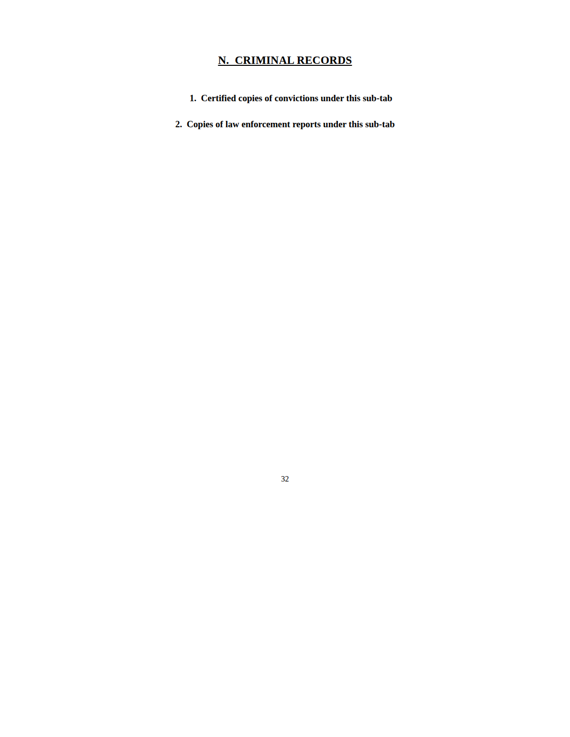N. CRIMINAL RECORDS
1. Certified copies of convictions under this sub-tab
2. Copies of law enforcement reports under this sub-tab
32